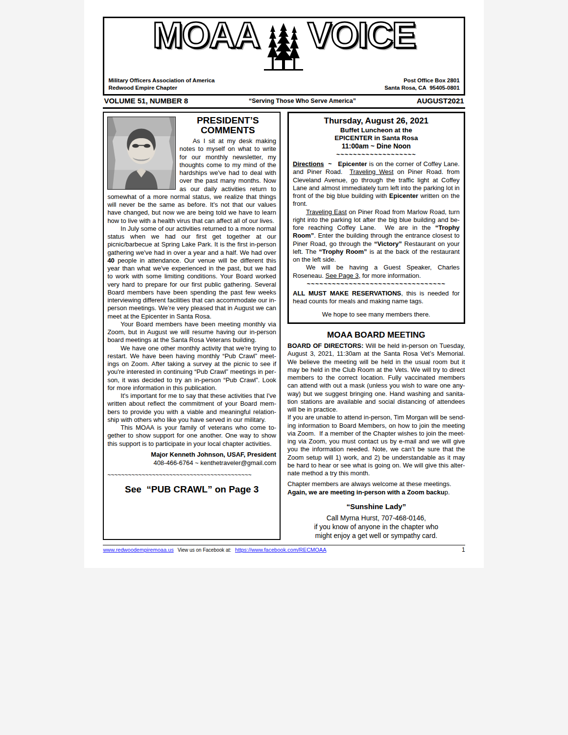MOAA
VOICE
Military Officers Association of America
Redwood Empire Chapter
Post Office Box 2801
Santa Rosa, CA 95405-0801
VOLUME 51, NUMBER 8
“Serving Those Who Serve America”
AUGUST2021
PRESIDENT’S
COMMENTS
As I sit at my desk making notes to myself on what to write for our monthly newsletter, my thoughts come to my mind of the hardships we've had to deal with over the past many months. Now as our daily activities return to somewhat of a more normal status, we realize that things will never be the same as before. It's not that our values have changed, but now we are being told we have to learn how to live with a health virus that can affect all of our lives.
In July some of our activities returned to a more normal status when we had our first get together at our picnic/barbecue at Spring Lake Park. It is the first in-person gathering we've had in over a year and a half. We had over 40 people in attendance. Our venue will be different this year than what we've experienced in the past, but we had to work with some limiting conditions. Your Board worked very hard to prepare for our first public gathering. Several Board members have been spending the past few weeks interviewing different facilities that can accommodate our in-person meetings. We’re very pleased that in August we can meet at the Epicenter in Santa Rosa.
Your Board members have been meeting monthly via Zoom, but in August we will resume having our in-person board meetings at the Santa Rosa Veterans building.
We have one other monthly activity that we're trying to restart. We have been having monthly “Pub Crawl” meetings on Zoom. After taking a survey at the picnic to see if you're interested in continuing “Pub Crawl” meetings in person, it was decided to try an in-person “Pub Crawl”. Look for more information in this publication.
It's important for me to say that these activities that I've written about reflect the commitment of your Board members to provide you with a viable and meaningful relationship with others who like you have served in our military.
This MOAA is your family of veterans who come together to show support for one another. One way to show this support is to participate in your local chapter activities.
Major Kenneth Johnson, USAF, President
408-466-6764 ~ kenthetraveler@gmail.com
~~~~~~~~~~~~~~~~~~~~~~~~~~~~~~~~~~~~~~~~~~
See “PUB CRAWL” on Page 3
Thursday, August 26, 2021
Buffet Luncheon at the
EPICENTER in Santa Rosa
11:00am ~ Dine Noon
~~~~~~~~~~~~~~~~~~~
Directions ~ Epicenter is on the corner of Coffey Lane. and Piner Road. Traveling West on Piner Road. from Cleveland Avenue, go through the traffic light at Coffey Lane and almost immediately turn left into the parking lot in front of the big blue building with Epicenter written on the front.
Traveling East on Piner Road from Marlow Road, turn right into the parking lot after the big blue building and before reaching Coffey Lane. We are in the “Trophy Room”. Enter the building through the entrance closest to Piner Road, go through the “Victory” Restaurant on your left. The “Trophy Room” is at the back of the restaurant on the left side.
We will be having a Guest Speaker, Charles Roseneau. See Page 3, for more information.
~~~~~~~~~~~~~~~~~~~~~~~~~~~~~~~~~
ALL MUST MAKE RESERVATIONS, this is needed for head counts for meals and making name tags.
We hope to see many members there.
MOAA BOARD MEETING
BOARD OF DIRECTORS: Will be held in-person on Tuesday, August 3, 2021, 11:30am at the Santa Rosa Vet’s Memorial. We believe the meeting will be held in the usual room but it may be held in the Club Room at the Vets. We will try to direct members to the correct location. Fully vaccinated members can attend with out a mask (unless you wish to ware one anyway) but we suggest bringing one. Hand washing and sanitation stations are available and social distancing of attendees will be in practice.
If you are unable to attend in-person, Tim Morgan will be sending information to Board Members, on how to join the meeting via Zoom. If a member of the Chapter wishes to join the meeting via Zoom, you must contact us by e-mail and we will give you the information needed. Note, we can’t be sure that the Zoom setup will 1) work, and 2) be understandable as it may be hard to hear or see what is going on. We will give this alternate method a try this month.
Chapter members are always welcome at these meetings.
Again, we are meeting in-person with a Zoom backup.
“Sunshine Lady”
Call Myrna Hurst, 707-468-0146,
if you know of anyone in the chapter who
might enjoy a get well or sympathy card.
www.redwoodempiremoaa.us View us on Facebook at: https://www.facebook.com/RECMOAA 1